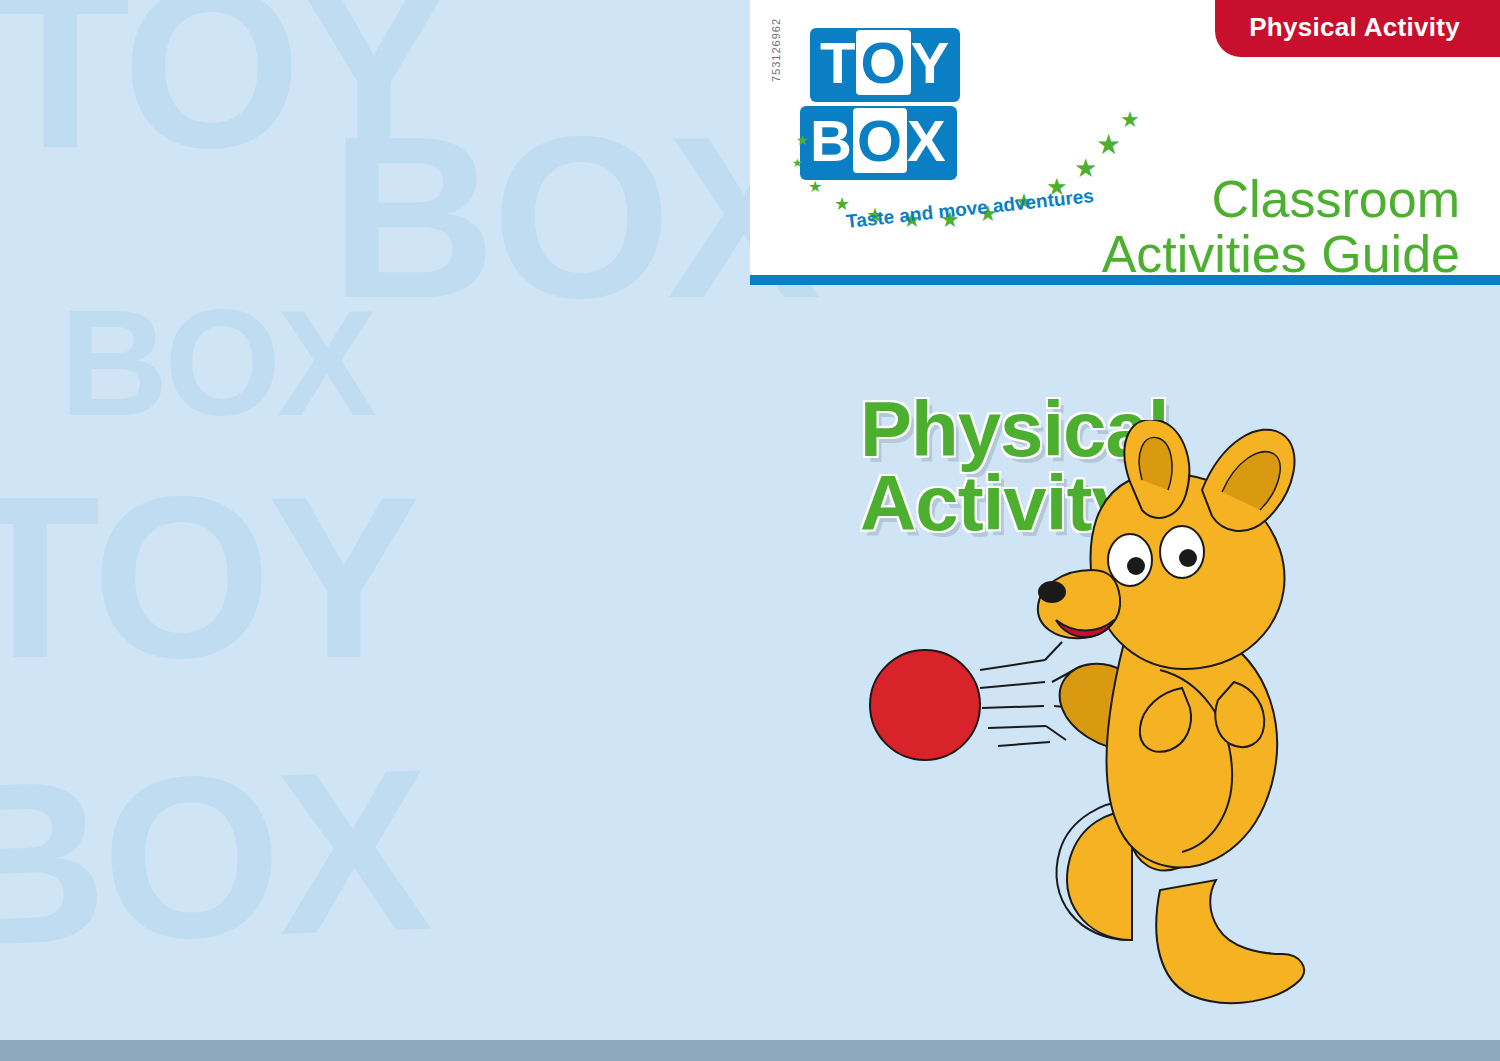TOY BOX TOY BOX BOX
Physical Activity
Classroom
Activities Guide
753126962
TOY
BOX
★ ★ ★ ★ ★ ★ ★ ★ ★ ★ ★ ★ ★
Taste and move adventures
Physical
Activity
Cover illustration: a yellow kangaroo mascot kicking a red ball.